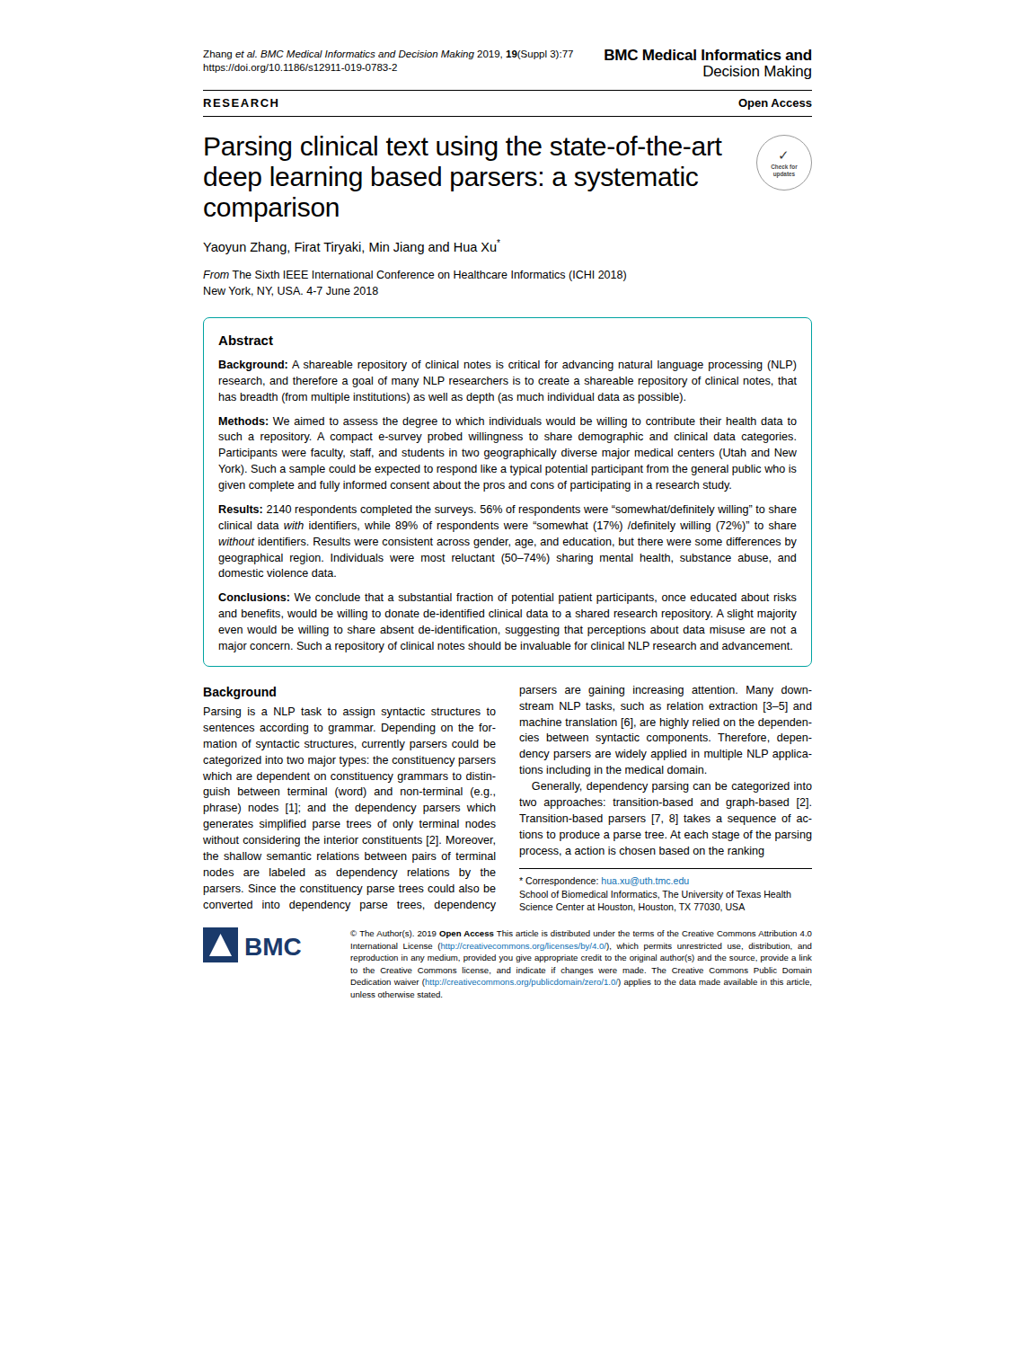Zhang et al. BMC Medical Informatics and Decision Making 2019, 19(Suppl 3):77
https://doi.org/10.1186/s12911-019-0783-2
BMC Medical Informatics and
Decision Making
Research
Open Access
Parsing clinical text using the state-of-the-art deep learning based parsers: a systematic comparison
✓
Check for
updates
Yaoyun Zhang, Firat Tiryaki, Min Jiang and Hua Xu*
From The Sixth IEEE International Conference on Healthcare Informatics (ICHI 2018)
New York, NY, USA. 4-7 June 2018
Abstract
Background: A shareable repository of clinical notes is critical for advancing natural language processing (NLP) research, and therefore a goal of many NLP researchers is to create a shareable repository of clinical notes, that has breadth (from multiple institutions) as well as depth (as much individual data as possible).
Methods: We aimed to assess the degree to which individuals would be willing to contribute their health data to such a repository. A compact e-survey probed willingness to share demographic and clinical data categories. Participants were faculty, staff, and students in two geographically diverse major medical centers (Utah and New York). Such a sample could be expected to respond like a typical potential participant from the general public who is given complete and fully informed consent about the pros and cons of participating in a research study.
Results: 2140 respondents completed the surveys. 56% of respondents were “somewhat/definitely willing” to share clinical data with identifiers, while 89% of respondents were “somewhat (17%) /definitely willing (72%)” to share without identifiers. Results were consistent across gender, age, and education, but there were some differences by geographical region. Individuals were most reluctant (50–74%) sharing mental health, substance abuse, and domestic violence data.
Conclusions: We conclude that a substantial fraction of potential patient participants, once educated about risks and benefits, would be willing to donate de-identified clinical data to a shared research repository. A slight majority even would be willing to share absent de-identification, suggesting that perceptions about data misuse are not a major concern. Such a repository of clinical notes should be invaluable for clinical NLP research and advancement.
Background
Parsing is a NLP task to assign syntactic structures to sentences according to grammar. Depending on the formation of syntactic structures, currently parsers could be categorized into two major types: the constituency parsers which are dependent on constituency grammars to distinguish between terminal (word) and non-terminal (e.g., phrase) nodes [1]; and the dependency parsers which generates simplified parse trees of only terminal nodes without considering the interior constituents [2]. Moreover, the shallow semantic relations between pairs of terminal nodes are labeled as dependency relations by the parsers. Since the constituency parse trees could also be converted into dependency parse trees, dependency parsers are gaining increasing attention. Many downstream NLP tasks, such as relation extraction [3–5] and machine translation [6], are highly relied on the dependencies between syntactic components. Therefore, dependency parsers are widely applied in multiple NLP applications including in the medical domain.
Generally, dependency parsing can be categorized into two approaches: transition-based and graph-based [2]. Transition-based parsers [7, 8] takes a sequence of actions to produce a parse tree. At each stage of the parsing process, a action is chosen based on the ranking
* Correspondence: hua.xu@uth.tmc.edu
School of Biomedical Informatics, The University of Texas Health Science Center at Houston, Houston, TX 77030, USA
BMC
© The Author(s). 2019 Open Access This article is distributed under the terms of the Creative Commons Attribution 4.0 International License (http://creativecommons.org/licenses/by/4.0/), which permits unrestricted use, distribution, and reproduction in any medium, provided you give appropriate credit to the original author(s) and the source, provide a link to the Creative Commons license, and indicate if changes were made. The Creative Commons Public Domain Dedication waiver (http://creativecommons.org/publicdomain/zero/1.0/) applies to the data made available in this article, unless otherwise stated.